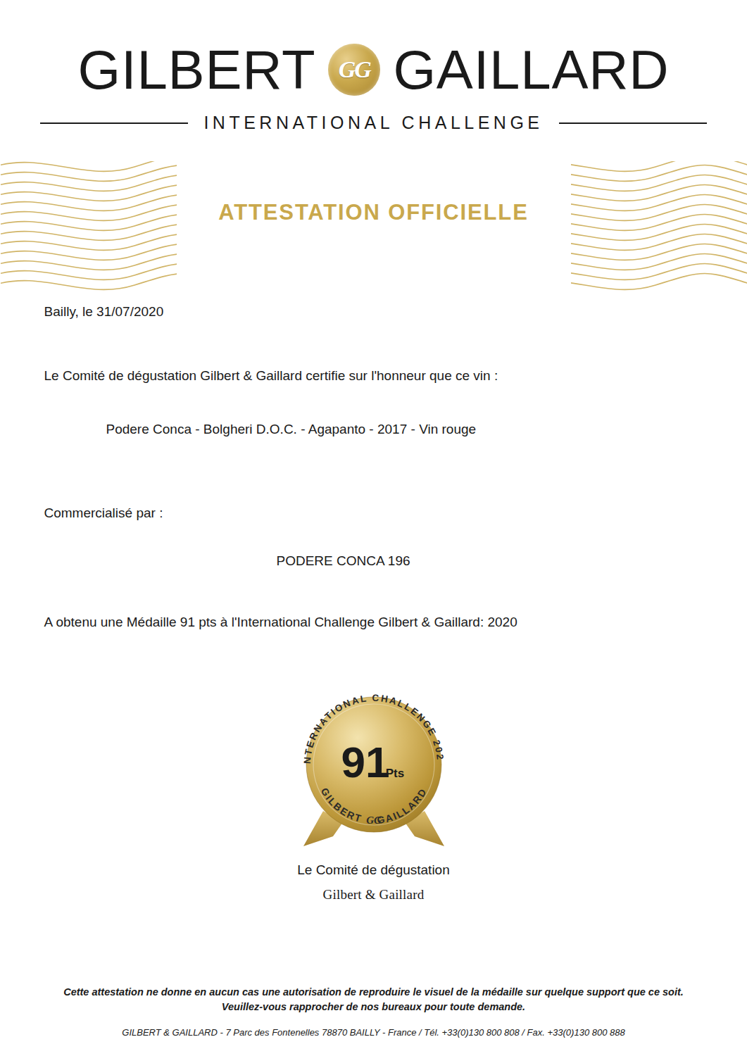GILBERT GG GAILLARD
INTERNATIONAL CHALLENGE
ATTESTATION OFFICIELLE
Bailly, le 31/07/2020
Le Comité de dégustation Gilbert & Gaillard certifie sur l'honneur que ce vin :
Podere Conca - Bolgheri D.O.C. - Agapanto - 2017 - Vin rouge
Commercialisé par :
PODERE CONCA 196
A obtenu une Médaille 91 pts à l'International Challenge Gilbert & Gaillard: 2020
INTERNATIONAL CHALLENGE 2020 GILBERT GAILLARD 91 Pts GG
Le Comité de dégustation
Gilbert & Gaillard
Cette attestation ne donne en aucun cas une autorisation de reproduire le visuel de la médaille sur quelque support que ce soit.
Veuillez-vous rapprocher de nos bureaux pour toute demande.
GILBERT & GAILLARD - 7 Parc des Fontenelles 78870 BAILLY - France / Tél. +33(0)130 800 808 / Fax. +33(0)130 800 888